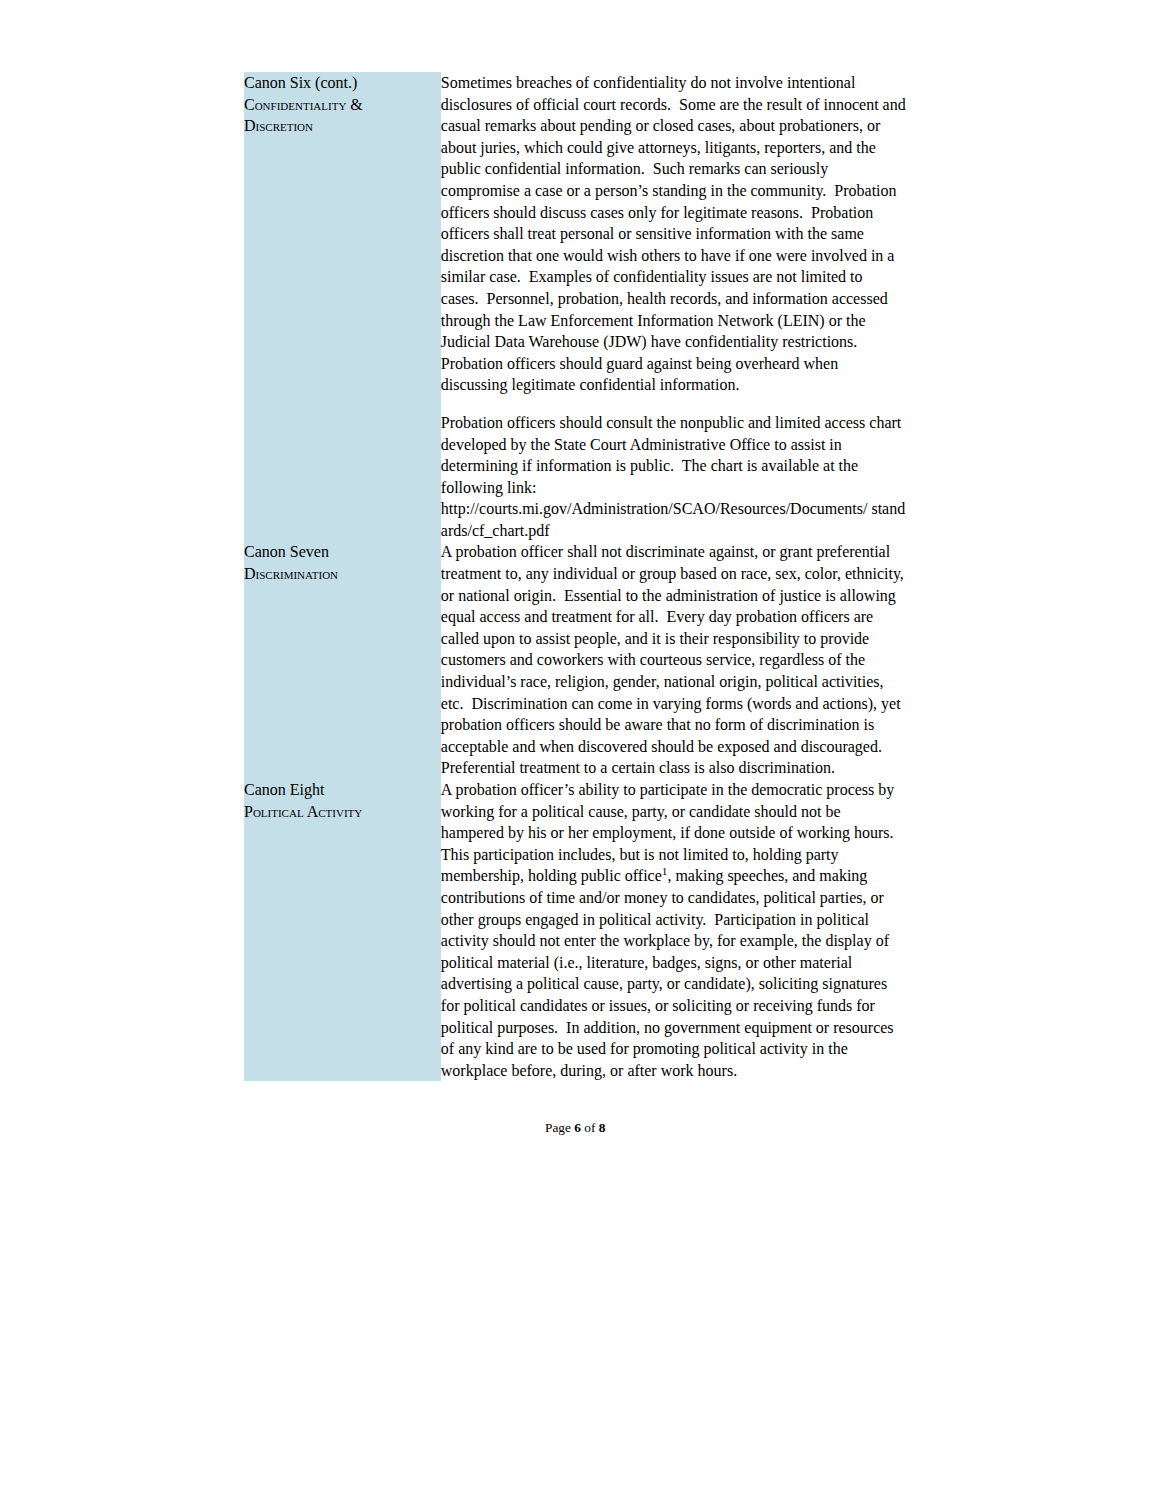| Canon Six (cont.) Confidentiality & Discretion | Sometimes breaches of confidentiality do not involve intentional disclosures of official court records. Some are the result of innocent and casual remarks about pending or closed cases, about probationers, or about juries, which could give attorneys, litigants, reporters, and the public confidential information. Such remarks can seriously compromise a case or a person’s standing in the community. Probation officers should discuss cases only for legitimate reasons. Probation officers shall treat personal or sensitive information with the same discretion that one would wish others to have if one were involved in a similar case. Examples of confidentiality issues are not limited to cases. Personnel, probation, health records, and information accessed through the Law Enforcement Information Network (LEIN) or the Judicial Data Warehouse (JDW) have confidentiality restrictions. Probation officers should guard against being overheard when discussing legitimate confidential information. Probation officers should consult the nonpublic and limited access chart developed by the State Court Administrative Office to assist in determining if information is public. The chart is available at the following link: http://courts.mi.gov/Administration/SCAO/Resources/Documents/ standards/cf_chart.pdf |
| Canon Seven Discrimination | A probation officer shall not discriminate against, or grant preferential treatment to, any individual or group based on race, sex, color, ethnicity, or national origin. Essential to the administration of justice is allowing equal access and treatment for all. Every day probation officers are called upon to assist people, and it is their responsibility to provide customers and coworkers with courteous service, regardless of the individual’s race, religion, gender, national origin, political activities, etc. Discrimination can come in varying forms (words and actions), yet probation officers should be aware that no form of discrimination is acceptable and when discovered should be exposed and discouraged. Preferential treatment to a certain class is also discrimination. |
| Canon Eight Political Activity | A probation officer’s ability to participate in the democratic process by working for a political cause, party, or candidate should not be hampered by his or her employment, if done outside of working hours. This participation includes, but is not limited to, holding party membership, holding public office 1 , making speeches, and making contributions of time and/or money to candidates, political parties, or other groups engaged in political activity. Participation in political activity should not enter the workplace by, for example, the display of political material (i.e., literature, badges, signs, or other material advertising a political cause, party, or candidate), soliciting signatures for political candidates or issues, or soliciting or receiving funds for political purposes. In addition, no government equipment or resources of any kind are to be used for promoting political activity in the workplace before, during, or after work hours. |
Page 6 of 8